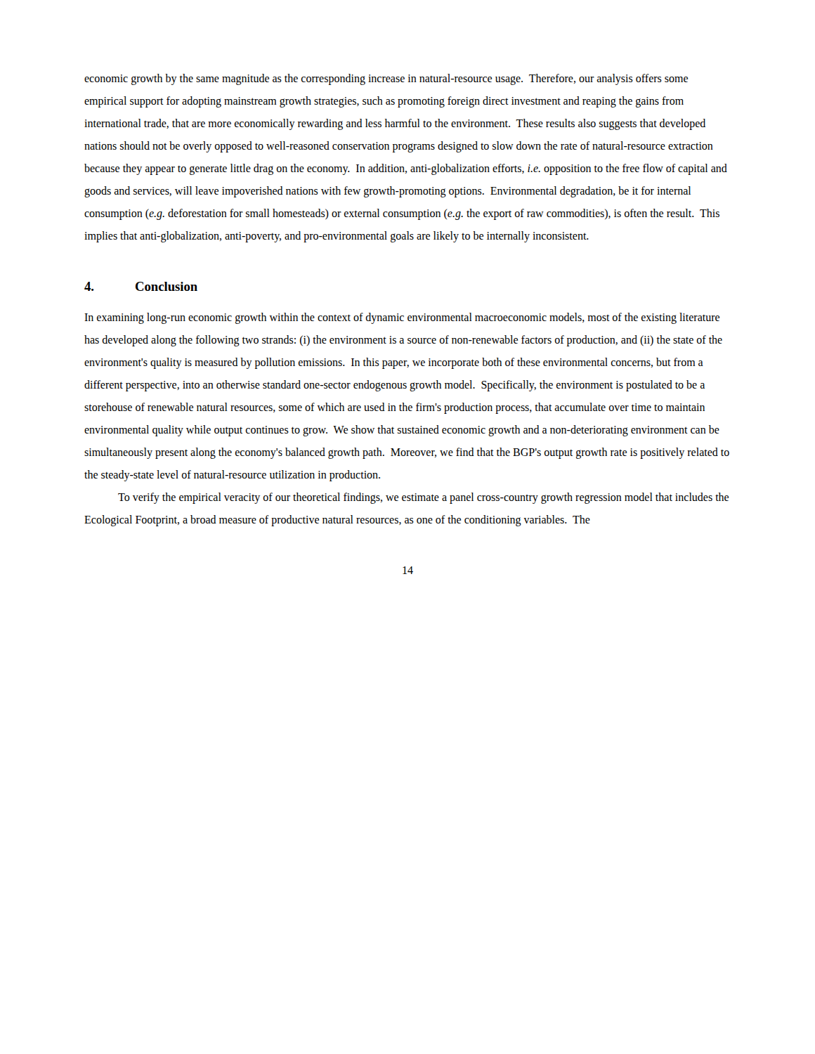economic growth by the same magnitude as the corresponding increase in natural-resource usage. Therefore, our analysis offers some empirical support for adopting mainstream growth strategies, such as promoting foreign direct investment and reaping the gains from international trade, that are more economically rewarding and less harmful to the environment. These results also suggests that developed nations should not be overly opposed to well-reasoned conservation programs designed to slow down the rate of natural-resource extraction because they appear to generate little drag on the economy. In addition, anti-globalization efforts, i.e. opposition to the free flow of capital and goods and services, will leave impoverished nations with few growth-promoting options. Environmental degradation, be it for internal consumption (e.g. deforestation for small homesteads) or external consumption (e.g. the export of raw commodities), is often the result. This implies that anti-globalization, anti-poverty, and pro-environmental goals are likely to be internally inconsistent.
4. Conclusion
In examining long-run economic growth within the context of dynamic environmental macroeconomic models, most of the existing literature has developed along the following two strands: (i) the environment is a source of non-renewable factors of production, and (ii) the state of the environment's quality is measured by pollution emissions. In this paper, we incorporate both of these environmental concerns, but from a different perspective, into an otherwise standard one-sector endogenous growth model. Specifically, the environment is postulated to be a storehouse of renewable natural resources, some of which are used in the firm's production process, that accumulate over time to maintain environmental quality while output continues to grow. We show that sustained economic growth and a non-deteriorating environment can be simultaneously present along the economy's balanced growth path. Moreover, we find that the BGP's output growth rate is positively related to the steady-state level of natural-resource utilization in production.
To verify the empirical veracity of our theoretical findings, we estimate a panel cross-country growth regression model that includes the Ecological Footprint, a broad measure of productive natural resources, as one of the conditioning variables. The
14